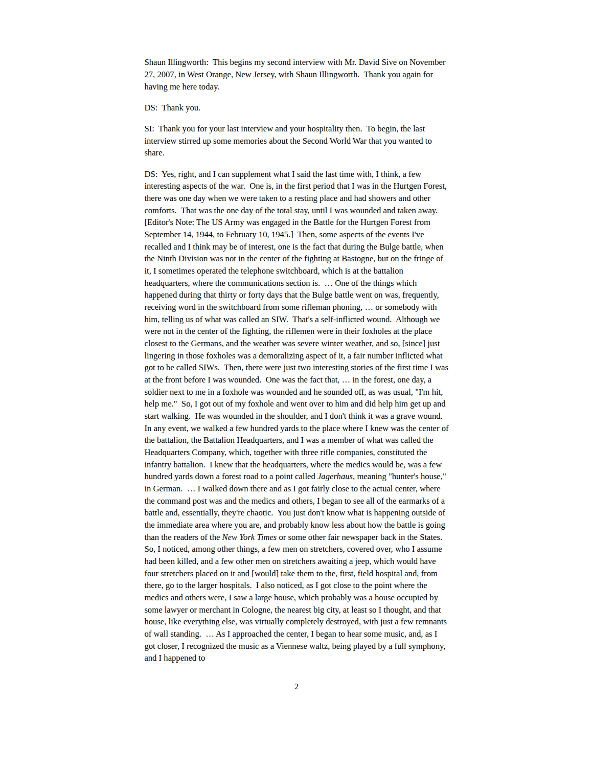Shaun Illingworth: This begins my second interview with Mr. David Sive on November 27, 2007, in West Orange, New Jersey, with Shaun Illingworth. Thank you again for having me here today.
DS: Thank you.
SI: Thank you for your last interview and your hospitality then. To begin, the last interview stirred up some memories about the Second World War that you wanted to share.
DS: Yes, right, and I can supplement what I said the last time with, I think, a few interesting aspects of the war. One is, in the first period that I was in the Hurtgen Forest, there was one day when we were taken to a resting place and had showers and other comforts. That was the one day of the total stay, until I was wounded and taken away. [Editor's Note: The US Army was engaged in the Battle for the Hurtgen Forest from September 14, 1944, to February 10, 1945.] Then, some aspects of the events I've recalled and I think may be of interest, one is the fact that during the Bulge battle, when the Ninth Division was not in the center of the fighting at Bastogne, but on the fringe of it, I sometimes operated the telephone switchboard, which is at the battalion headquarters, where the communications section is. … One of the things which happened during that thirty or forty days that the Bulge battle went on was, frequently, receiving word in the switchboard from some rifleman phoning, … or somebody with him, telling us of what was called an SIW. That's a self-inflicted wound. Although we were not in the center of the fighting, the riflemen were in their foxholes at the place closest to the Germans, and the weather was severe winter weather, and so, [since] just lingering in those foxholes was a demoralizing aspect of it, a fair number inflicted what got to be called SIWs. Then, there were just two interesting stories of the first time I was at the front before I was wounded. One was the fact that, … in the forest, one day, a soldier next to me in a foxhole was wounded and he sounded off, as was usual, "I'm hit, help me." So, I got out of my foxhole and went over to him and did help him get up and start walking. He was wounded in the shoulder, and I don't think it was a grave wound. In any event, we walked a few hundred yards to the place where I knew was the center of the battalion, the Battalion Headquarters, and I was a member of what was called the Headquarters Company, which, together with three rifle companies, constituted the infantry battalion. I knew that the headquarters, where the medics would be, was a few hundred yards down a forest road to a point called Jagerhaus, meaning "hunter's house," in German. … I walked down there and as I got fairly close to the actual center, where the command post was and the medics and others, I began to see all of the earmarks of a battle and, essentially, they're chaotic. You just don't know what is happening outside of the immediate area where you are, and probably know less about how the battle is going than the readers of the New York Times or some other fair newspaper back in the States. So, I noticed, among other things, a few men on stretchers, covered over, who I assume had been killed, and a few other men on stretchers awaiting a jeep, which would have four stretchers placed on it and [would] take them to the, first, field hospital and, from there, go to the larger hospitals. I also noticed, as I got close to the point where the medics and others were, I saw a large house, which probably was a house occupied by some lawyer or merchant in Cologne, the nearest big city, at least so I thought, and that house, like everything else, was virtually completely destroyed, with just a few remnants of wall standing. … As I approached the center, I began to hear some music, and, as I got closer, I recognized the music as a Viennese waltz, being played by a full symphony, and I happened to
2